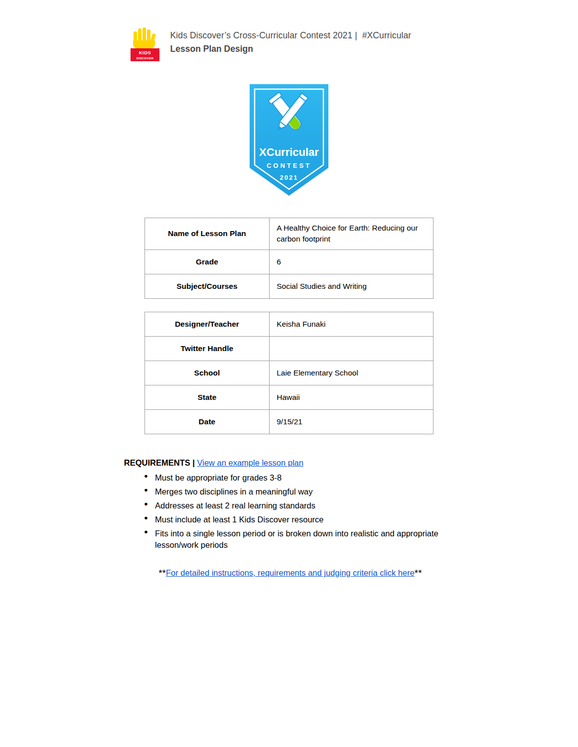KIDS DISCOVER
Kids Discover’s Cross-Curricular Contest 2021 | #XCurricular
Lesson Plan Design
XCurricular CONTEST 2021
| Name of Lesson Plan | A Healthy Choice for Earth: Reducing our carbon footprint |
| Grade | 6 |
| Subject/Courses | Social Studies and Writing |
| Designer/Teacher | Keisha Funaki |
| Twitter Handle | |
| School | Laie Elementary School |
| State | Hawaii |
| Date | 9/15/21 |
REQUIREMENTS | View an example lesson plan
Must be appropriate for grades 3-8
Merges two disciplines in a meaningful way
Addresses at least 2 real learning standards
Must include at least 1 Kids Discover resource
Fits into a single lesson period or is broken down into realistic and appropriate lesson/work periods
**For detailed instructions, requirements and judging criteria click here**